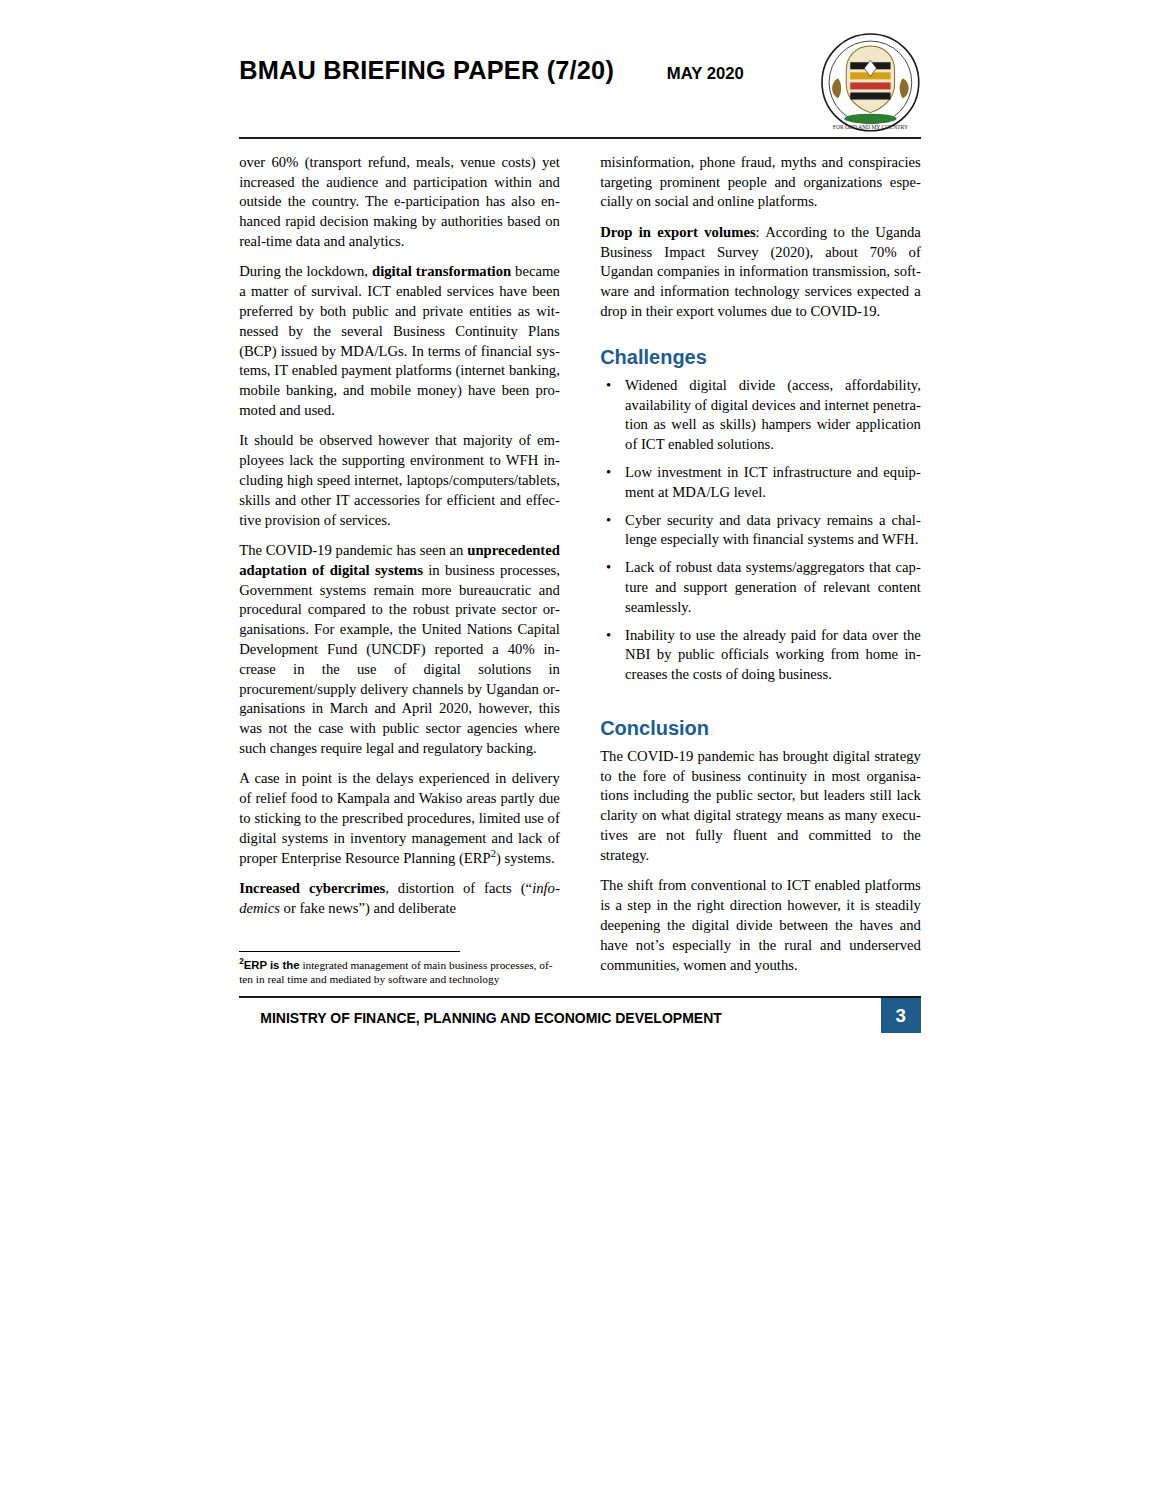BMAU BRIEFING PAPER (7/20) MAY 2020
FOR GOD AND MY COUNTRY
over 60% (transport refund, meals, venue costs) yet increased the audience and participation within and outside the country. The e-participation has also enhanced rapid decision making by authorities based on real-time data and analytics.
During the lockdown, digital transformation became a matter of survival. ICT enabled services have been preferred by both public and private entities as witnessed by the several Business Continuity Plans (BCP) issued by MDA/LGs. In terms of financial systems, IT enabled payment platforms (internet banking, mobile banking, and mobile money) have been promoted and used.
It should be observed however that majority of employees lack the supporting environment to WFH including high speed internet, laptops/computers/tablets, skills and other IT accessories for efficient and effective provision of services.
The COVID-19 pandemic has seen an unprecedented adaptation of digital systems in business processes, Government systems remain more bureaucratic and procedural compared to the robust private sector organisations. For example, the United Nations Capital Development Fund (UNCDF) reported a 40% increase in the use of digital solutions in procurement/supply delivery channels by Ugandan organisations in March and April 2020, however, this was not the case with public sector agencies where such changes require legal and regulatory backing.
A case in point is the delays experienced in delivery of relief food to Kampala and Wakiso areas partly due to sticking to the prescribed procedures, limited use of digital systems in inventory management and lack of proper Enterprise Resource Planning (ERP2) systems.
Increased cybercrimes, distortion of facts (“infodemics or fake news”) and deliberate
2ERP is the integrated management of main business processes, often in real time and mediated by software and technology
misinformation, phone fraud, myths and conspiracies targeting prominent people and organizations especially on social and online platforms.
Drop in export volumes: According to the Uganda Business Impact Survey (2020), about 70% of Ugandan companies in information transmission, software and information technology services expected a drop in their export volumes due to COVID-19.
Challenges
Widened digital divide (access, affordability, availability of digital devices and internet penetration as well as skills) hampers wider application of ICT enabled solutions.
Low investment in ICT infrastructure and equipment at MDA/LG level.
Cyber security and data privacy remains a challenge especially with financial systems and WFH.
Lack of robust data systems/aggregators that capture and support generation of relevant content seamlessly.
Inability to use the already paid for data over the NBI by public officials working from home increases the costs of doing business.
Conclusion
The COVID-19 pandemic has brought digital strategy to the fore of business continuity in most organisations including the public sector, but leaders still lack clarity on what digital strategy means as many executives are not fully fluent and committed to the strategy.
The shift from conventional to ICT enabled platforms is a step in the right direction however, it is steadily deepening the digital divide between the haves and have not’s especially in the rural and underserved communities, women and youths.
MINISTRY OF FINANCE, PLANNING AND ECONOMIC DEVELOPMENT
3